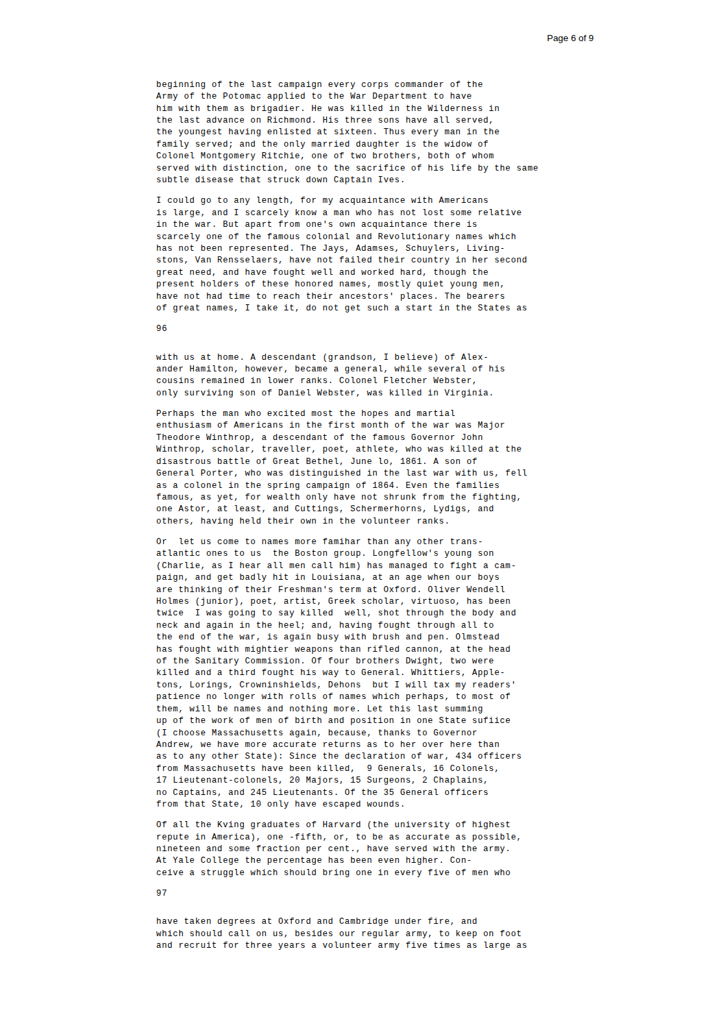Page 6 of 9
beginning of the last campaign every corps commander of the Army of the Potomac applied to the War Department to have him with them as brigadier. He was killed in the Wilderness in the last advance on Richmond. His three sons have all served, the youngest having enlisted at sixteen. Thus every man in the family served; and the only married daughter is the widow of Colonel Montgomery Ritchie, one of two brothers, both of whom served with distinction, one to the sacrifice of his life by the same subtle disease that struck down Captain Ives.
I could go to any length, for my acquaintance with Americans is large, and I scarcely know a man who has not lost some relative in the war. But apart from one's own acquaintance there is scarcely one of the famous colonial and Revolutionary names which has not been represented. The Jays, Adamses, Schuylers, Living- stons, Van Rensselaers, have not failed their country in her second great need, and have fought well and worked hard, though the present holders of these honored names, mostly quiet young men, have not had time to reach their ancestors' places. The bearers of great names, I take it, do not get such a start in the States as
96
with us at home. A descendant (grandson, I believe) of Alex- ander Hamilton, however, became a general, while several of his cousins remained in lower ranks. Colonel Fletcher Webster, only surviving son of Daniel Webster, was killed in Virginia.
Perhaps the man who excited most the hopes and martial enthusiasm of Americans in the first month of the war was Major Theodore Winthrop, a descendant of the famous Governor John Winthrop, scholar, traveller, poet, athlete, who was killed at the disastrous battle of Great Bethel, June lo, 1861. A son of General Porter, who was distinguished in the last war with us, fell as a colonel in the spring campaign of 1864. Even the families famous, as yet, for wealth only have not shrunk from the fighting, one Astor, at least, and Cuttings, Schermerhorns, Lydigs, and others, having held their own in the volunteer ranks.
Or let us come to names more famihar than any other trans- atlantic ones to us the Boston group. Longfellow's young son (Charlie, as I hear all men call him) has managed to fight a cam- paign, and get badly hit in Louisiana, at an age when our boys are thinking of their Freshman's term at Oxford. Oliver Wendell Holmes (junior), poet, artist, Greek scholar, virtuoso, has been twice I was going to say killed well, shot through the body and neck and again in the heel; and, having fought through all to the end of the war, is again busy with brush and pen. Olmstead has fought with mightier weapons than rifled cannon, at the head of the Sanitary Commission. Of four brothers Dwight, two were killed and a third fought his way to General. Whittiers, Apple- tons, Lorings, Crowninshields, Dehons but I will tax my readers' patience no longer with rolls of names which perhaps, to most of them, will be names and nothing more. Let this last summing up of the work of men of birth and position in one State sufiice (I choose Massachusetts again, because, thanks to Governor Andrew, we have more accurate returns as to her over here than as to any other State): Since the declaration of war, 434 officers from Massachusetts have been killed, 9 Generals, 16 Colonels, 17 Lieutenant-colonels, 20 Majors, 15 Surgeons, 2 Chaplains, no Captains, and 245 Lieutenants. Of the 35 General officers from that State, 10 only have escaped wounds.
Of all the Kving graduates of Harvard (the university of highest repute in America), one -fifth, or, to be as accurate as possible, nineteen and some fraction per cent., have served with the army. At Yale College the percentage has been even higher. Con- ceive a struggle which should bring one in every five of men who
97
have taken degrees at Oxford and Cambridge under fire, and which should call on us, besides our regular army, to keep on foot and recruit for three years a volunteer army five times as large as